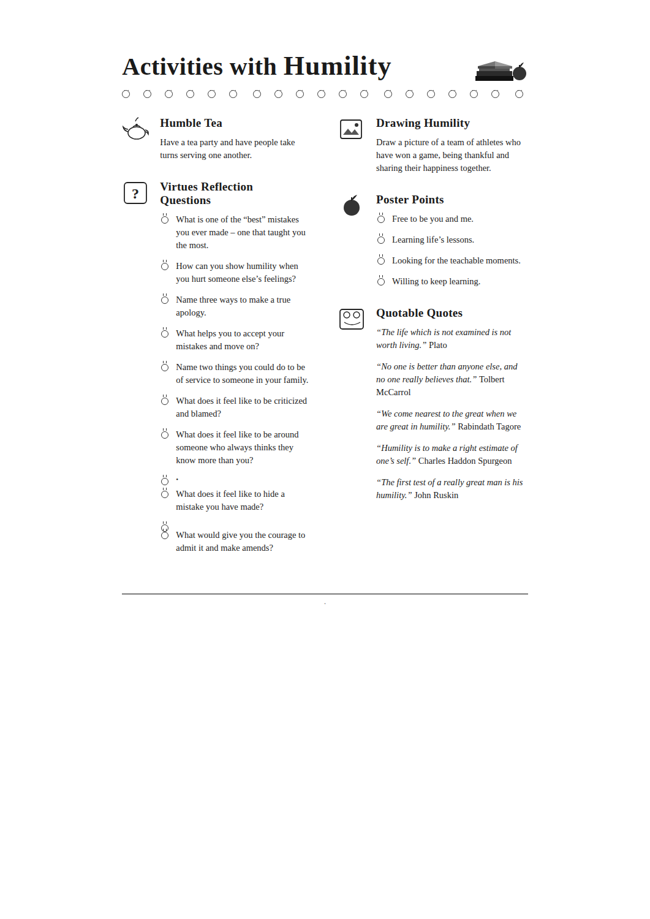Activities with Humility
Humble Tea
Have a tea party and have people take turns serving one another.
?
Virtues Reflection
Questions
What is one of the “best” mistakes you ever made – one that taught you the most.
How can you show humility when you hurt someone else’s feelings?
Name three ways to make a true apology.
What helps you to accept your mistakes and move on?
Name two things you could do to be of service to someone in your family.
What does it feel like to be criticized and blamed?
What does it feel like to be around someone who always thinks they know more than you?
•
What does it feel like to hide a mistake you have made?
What would give you the courage to admit it and make amends?
Drawing Humility
Draw a picture of a team of athletes who have won a game, being thankful and sharing their happiness together.
Poster Points
Free to be you and me.
Learning life’s lessons.
Looking for the teachable moments.
Willing to keep learning.
Quotable Quotes
“The life which is not examined is not worth living.” Plato
“No one is better than anyone else, and no one really believes that.” Tolbert McCarrol
“We come nearest to the great when we are great in humility.” Rabindath Tagore
“Humility is to make a right estimate of one’s self.” Charles Haddon Spurgeon
“The first test of a really great man is his humility.” John Ruskin
·